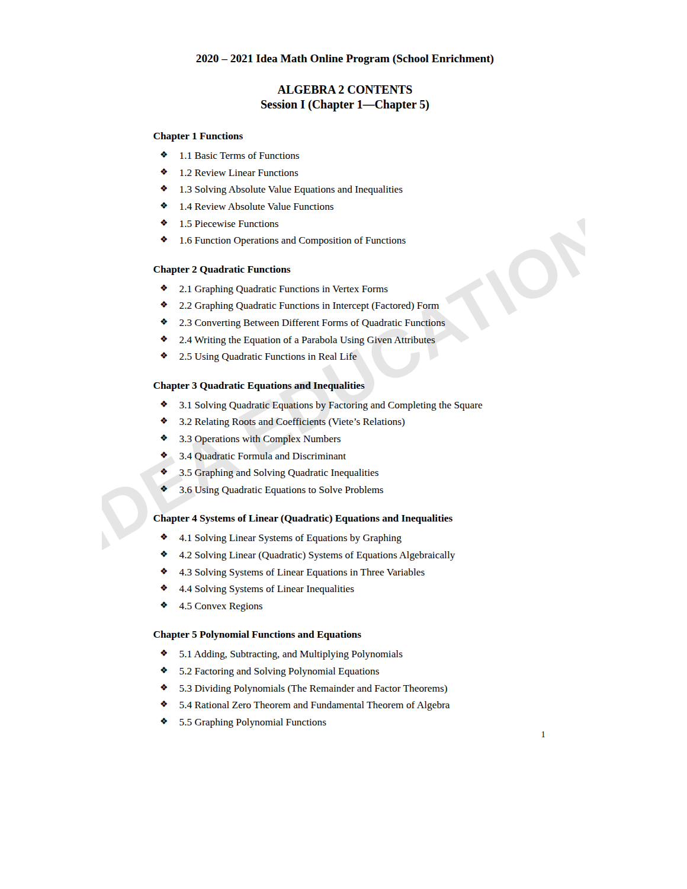IDEA EDUCATION
2020 – 2021 Idea Math Online Program (School Enrichment)
ALGEBRA 2 CONTENTS Session I (Chapter 1—Chapter 5)
Chapter 1 Functions
1.1 Basic Terms of Functions
1.2 Review Linear Functions
1.3 Solving Absolute Value Equations and Inequalities
1.4 Review Absolute Value Functions
1.5 Piecewise Functions
1.6 Function Operations and Composition of Functions
Chapter 2 Quadratic Functions
2.1 Graphing Quadratic Functions in Vertex Forms
2.2 Graphing Quadratic Functions in Intercept (Factored) Form
2.3 Converting Between Different Forms of Quadratic Functions
2.4 Writing the Equation of a Parabola Using Given Attributes
2.5 Using Quadratic Functions in Real Life
Chapter 3 Quadratic Equations and Inequalities
3.1 Solving Quadratic Equations by Factoring and Completing the Square
3.2 Relating Roots and Coefficients (Viete’s Relations)
3.3 Operations with Complex Numbers
3.4 Quadratic Formula and Discriminant
3.5 Graphing and Solving Quadratic Inequalities
3.6 Using Quadratic Equations to Solve Problems
Chapter 4 Systems of Linear (Quadratic) Equations and Inequalities
4.1 Solving Linear Systems of Equations by Graphing
4.2 Solving Linear (Quadratic) Systems of Equations Algebraically
4.3 Solving Systems of Linear Equations in Three Variables
4.4 Solving Systems of Linear Inequalities
4.5 Convex Regions
Chapter 5 Polynomial Functions and Equations
5.1 Adding, Subtracting, and Multiplying Polynomials
5.2 Factoring and Solving Polynomial Equations
5.3 Dividing Polynomials (The Remainder and Factor Theorems)
5.4 Rational Zero Theorem and Fundamental Theorem of Algebra
5.5 Graphing Polynomial Functions
1